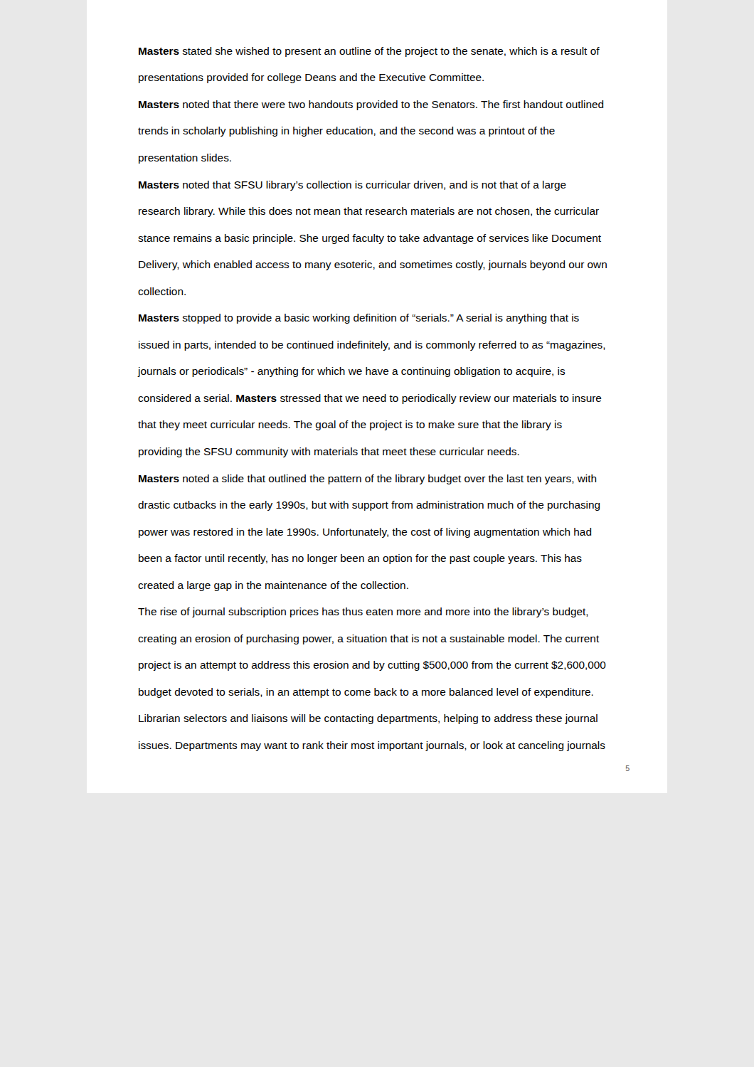Masters stated she wished to present an outline of the project to the senate, which is a result of presentations provided for college Deans and the Executive Committee.
Masters noted that there were two handouts provided to the Senators. The first handout outlined trends in scholarly publishing in higher education, and the second was a printout of the presentation slides.
Masters noted that SFSU library’s collection is curricular driven, and is not that of a large research library. While this does not mean that research materials are not chosen, the curricular stance remains a basic principle. She urged faculty to take advantage of services like Document Delivery, which enabled access to many esoteric, and sometimes costly, journals beyond our own collection.
Masters stopped to provide a basic working definition of “serials.” A serial is anything that is issued in parts, intended to be continued indefinitely, and is commonly referred to as “magazines, journals or periodicals” - anything for which we have a continuing obligation to acquire, is considered a serial. Masters stressed that we need to periodically review our materials to insure that they meet curricular needs. The goal of the project is to make sure that the library is providing the SFSU community with materials that meet these curricular needs.
Masters noted a slide that outlined the pattern of the library budget over the last ten years, with drastic cutbacks in the early 1990s, but with support from administration much of the purchasing power was restored in the late 1990s. Unfortunately, the cost of living augmentation which had been a factor until recently, has no longer been an option for the past couple years. This has created a large gap in the maintenance of the collection.
The rise of journal subscription prices has thus eaten more and more into the library’s budget, creating an erosion of purchasing power, a situation that is not a sustainable model. The current project is an attempt to address this erosion and by cutting $500,000 from the current $2,600,000 budget devoted to serials, in an attempt to come back to a more balanced level of expenditure.
Librarian selectors and liaisons will be contacting departments, helping to address these journal issues. Departments may want to rank their most important journals, or look at canceling journals
5